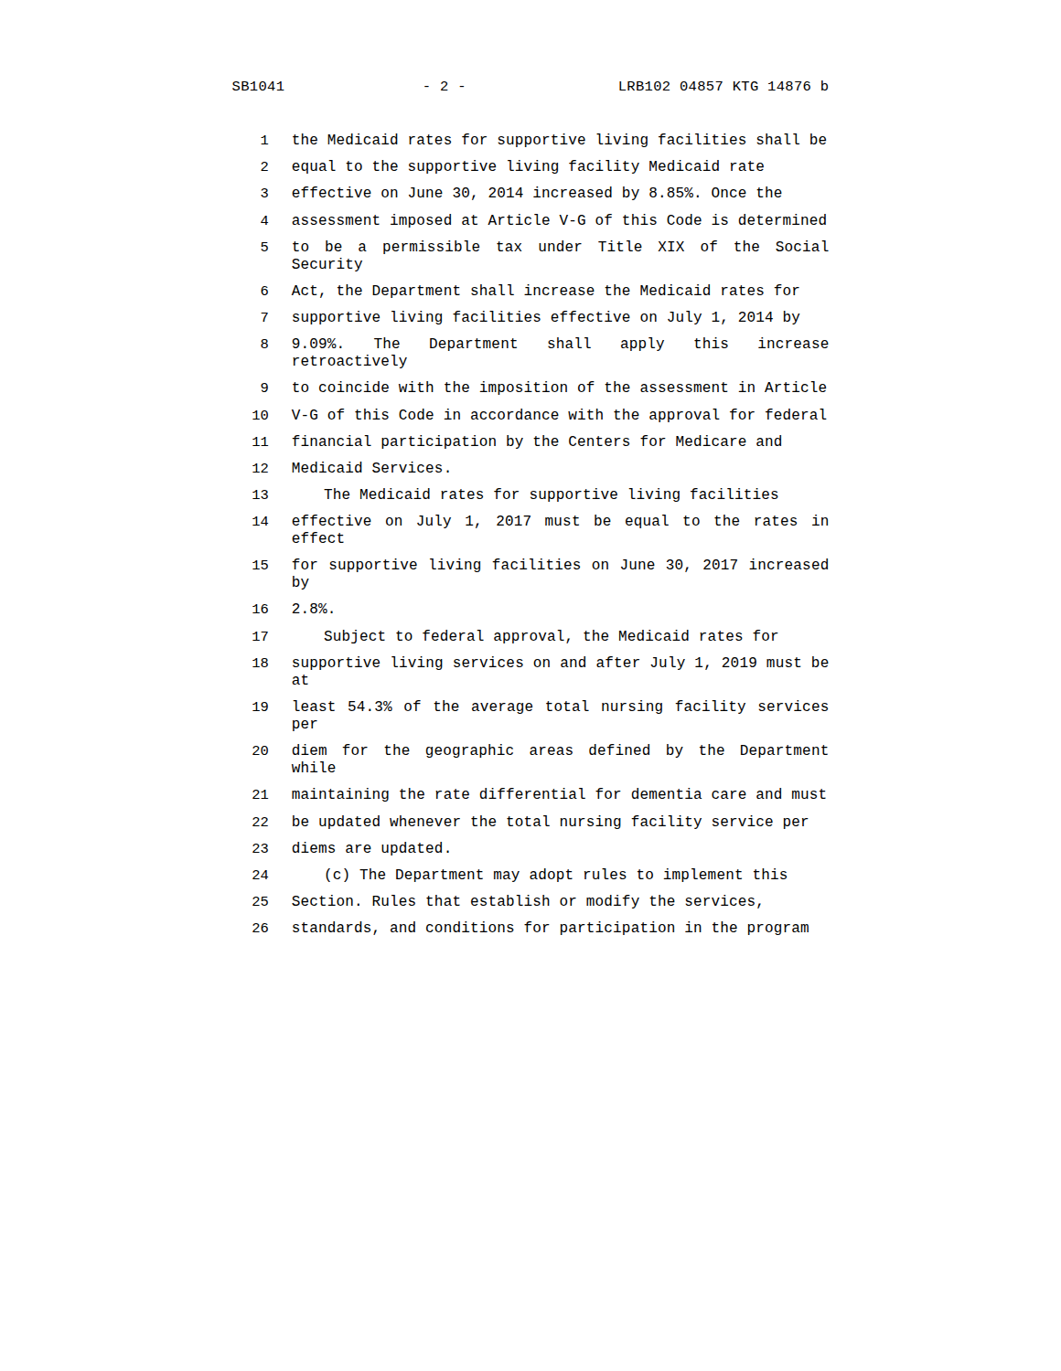SB1041 - 2 - LRB102 04857 KTG 14876 b
1 the Medicaid rates for supportive living facilities shall be
2 equal to the supportive living facility Medicaid rate
3 effective on June 30, 2014 increased by 8.85%. Once the
4 assessment imposed at Article V-G of this Code is determined
5 to be a permissible tax under Title XIX of the Social Security
6 Act, the Department shall increase the Medicaid rates for
7 supportive living facilities effective on July 1, 2014 by
89.09%. The Department shall apply this increase retroactively
9 to coincide with the imposition of the assessment in Article
10 V-G of this Code in accordance with the approval for federal
11 financial participation by the Centers for Medicare and
12 Medicaid Services.
13 The Medicaid rates for supportive living facilities
14 effective on July 1, 2017 must be equal to the rates in effect
15 for supportive living facilities on June 30, 2017 increased by
162.8%.
17 Subject to federal approval, the Medicaid rates for
18 supportive living services on and after July 1, 2019 must be at
19 least 54.3% of the average total nursing facility services per
20 diem for the geographic areas defined by the Department while
21 maintaining the rate differential for dementia care and must
22 be updated whenever the total nursing facility service per
23 diems are updated.
24(c) The Department may adopt rules to implement this
25 Section. Rules that establish or modify the services,
26 standards, and conditions for participation in the program